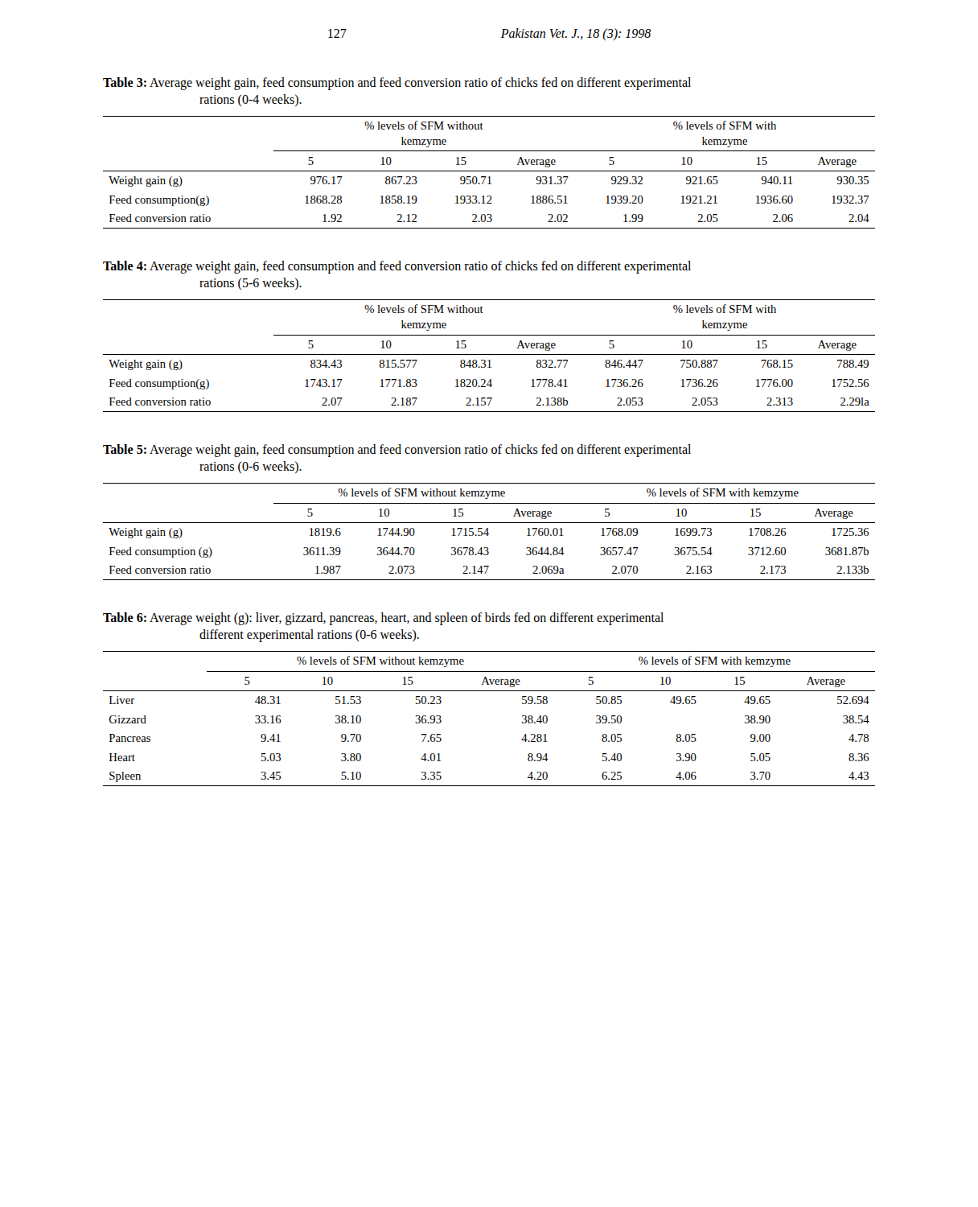127 Pakistan Vet. J., 18 (3): 1998
Table 3: Average weight gain, feed consumption and feed conversion ratio of chicks fed on different experimental rations (0-4 weeks).
| | % levels of SFM without kemzyme | % levels of SFM with kemzyme |
| --- | --- | --- |
| 5 | 10 | 15 | Average | 5 | 10 | 15 | Average |
| Weight gain (g) | 976.17 | 867.23 | 950.71 | 931.37 | 929.32 | 921.65 | 940.11 | 930.35 |
| Feed consumption(g) | 1868.28 | 1858.19 | 1933.12 | 1886.51 | 1939.20 | 1921.21 | 1936.60 | 1932.37 |
| Feed conversion ratio | 1.92 | 2.12 | 2.03 | 2.02 | 1.99 | 2.05 | 2.06 | 2.04 |
Table 4: Average weight gain, feed consumption and feed conversion ratio of chicks fed on different experimental rations (5-6 weeks).
| | % levels of SFM without kemzyme | % levels of SFM with kemzyme |
| --- | --- | --- |
| 5 | 10 | 15 | Average | 5 | 10 | 15 | Average |
| Weight gain (g) | 834.43 | 815.577 | 848.31 | 832.77 | 846.447 | 750.887 | 768.15 | 788.49 |
| Feed consumption(g) | 1743.17 | 1771.83 | 1820.24 | 1778.41 | 1736.26 | 1736.26 | 1776.00 | 1752.56 |
| Feed conversion ratio | 2.07 | 2.187 | 2.157 | 2.138b | 2.053 | 2.053 | 2.313 | 2.29la |
Table 5: Average weight gain, feed consumption and feed conversion ratio of chicks fed on different experimental rations (0-6 weeks).
| | % levels of SFM without kemzyme | % levels of SFM with kemzyme |
| --- | --- | --- |
| 5 | 10 | 15 | Average | 5 | 10 | 15 | Average |
| Weight gain (g) | 1819.6 | 1744.90 | 1715.54 | 1760.01 | 1768.09 | 1699.73 | 1708.26 | 1725.36 |
| Feed consumption (g) | 3611.39 | 3644.70 | 3678.43 | 3644.84 | 3657.47 | 3675.54 | 3712.60 | 3681.87b |
| Feed conversion ratio | 1.987 | 2.073 | 2.147 | 2.069a | 2.070 | 2.163 | 2.173 | 2.133b |
Table 6: Average weight (g): liver, gizzard, pancreas, heart, and spleen of birds fed on different experimental different experimental rations (0-6 weeks).
| | % levels of SFM without kemzyme | % levels of SFM with kemzyme |
| --- | --- | --- |
| 5 | 10 | 15 | Average | 5 | 10 | 15 | Average |
| Liver | 48.31 | 51.53 | 50.23 | 59.58 | 50.85 | 49.65 | 49.65 | 52.694 |
| Gizzard | 33.16 | 38.10 | 36.93 | 38.40 | 39.50 | | 38.90 | 38.54 |
| Pancreas | 9.41 | 9.70 | 7.65 | 4.281 | 8.05 | 8.05 | 9.00 | 4.78 |
| Heart | 5.03 | 3.80 | 4.01 | 8.94 | 5.40 | 3.90 | 5.05 | 8.36 |
| Spleen | 3.45 | 5.10 | 3.35 | 4.20 | 6.25 | 4.06 | 3.70 | 4.43 |